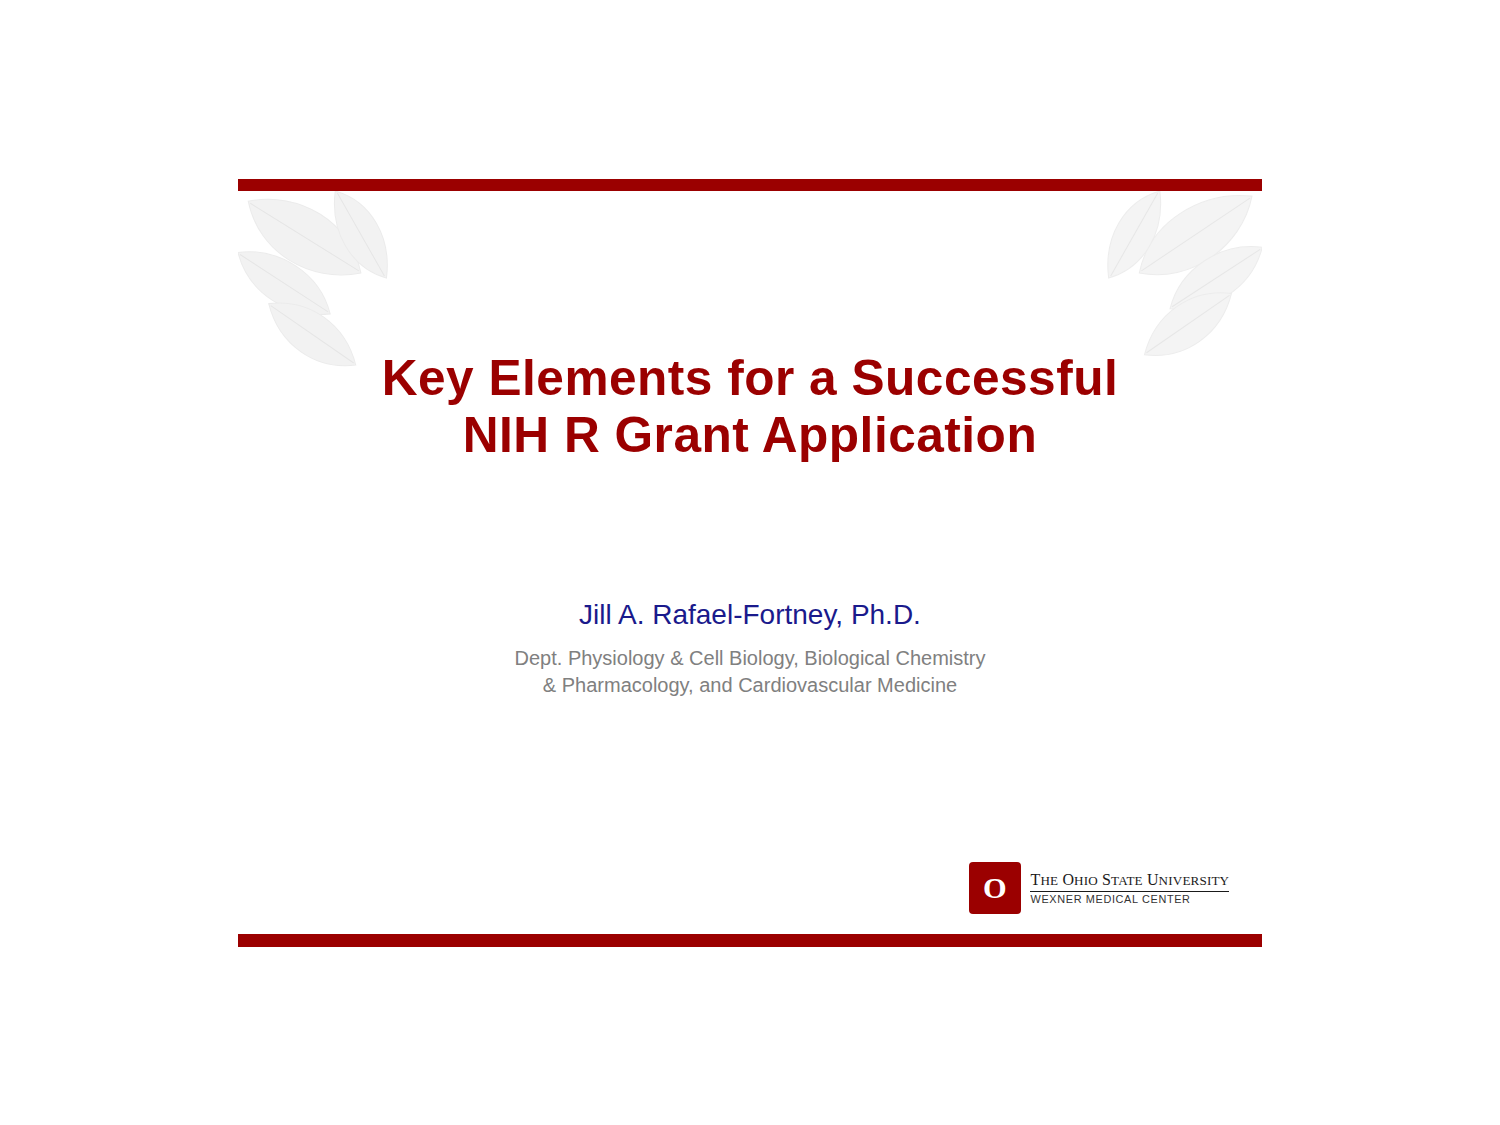Key Elements for a Successful
NIH R Grant Application
Jill A. Rafael-Fortney, Ph.D.
Dept. Physiology & Cell Biology, Biological Chemistry
& Pharmacology, and Cardiovascular Medicine
O
THE OHIO STATE UNIVERSITY
WEXNER MEDICAL CENTER